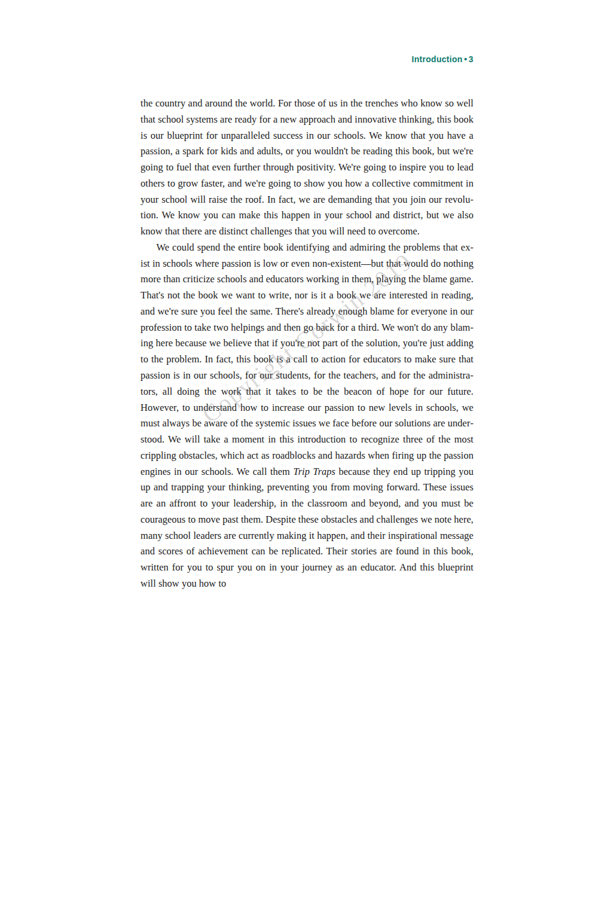Introduction•3
Copyright Corwin 2019
the country and around the world. For those of us in the trenches who know so well that school systems are ready for a new approach and innovative thinking, this book is our blueprint for unparalleled success in our schools. We know that you have a passion, a spark for kids and adults, or you wouldn't be reading this book, but we're going to fuel that even further through positivity. We're going to inspire you to lead others to grow faster, and we're going to show you how a collective commitment in your school will raise the roof. In fact, we are demanding that you join our revolution. We know you can make this happen in your school and district, but we also know that there are distinct challenges that you will need to overcome.
We could spend the entire book identifying and admiring the problems that exist in schools where passion is low or even non-existent—but that would do nothing more than criticize schools and educators working in them, playing the blame game. That's not the book we want to write, nor is it a book we are interested in reading, and we're sure you feel the same. There's already enough blame for everyone in our profession to take two helpings and then go back for a third. We won't do any blaming here because we believe that if you're not part of the solution, you're just adding to the problem. In fact, this book is a call to action for educators to make sure that passion is in our schools, for our students, for the teachers, and for the administrators, all doing the work that it takes to be the beacon of hope for our future. However, to understand how to increase our passion to new levels in schools, we must always be aware of the systemic issues we face before our solutions are understood. We will take a moment in this introduction to recognize three of the most crippling obstacles, which act as roadblocks and hazards when firing up the passion engines in our schools. We call them Trip Traps because they end up tripping you up and trapping your thinking, preventing you from moving forward. These issues are an affront to your leadership, in the classroom and beyond, and you must be courageous to move past them. Despite these obstacles and challenges we note here, many school leaders are currently making it happen, and their inspirational message and scores of achievement can be replicated. Their stories are found in this book, written for you to spur you on in your journey as an educator. And this blueprint will show you how to